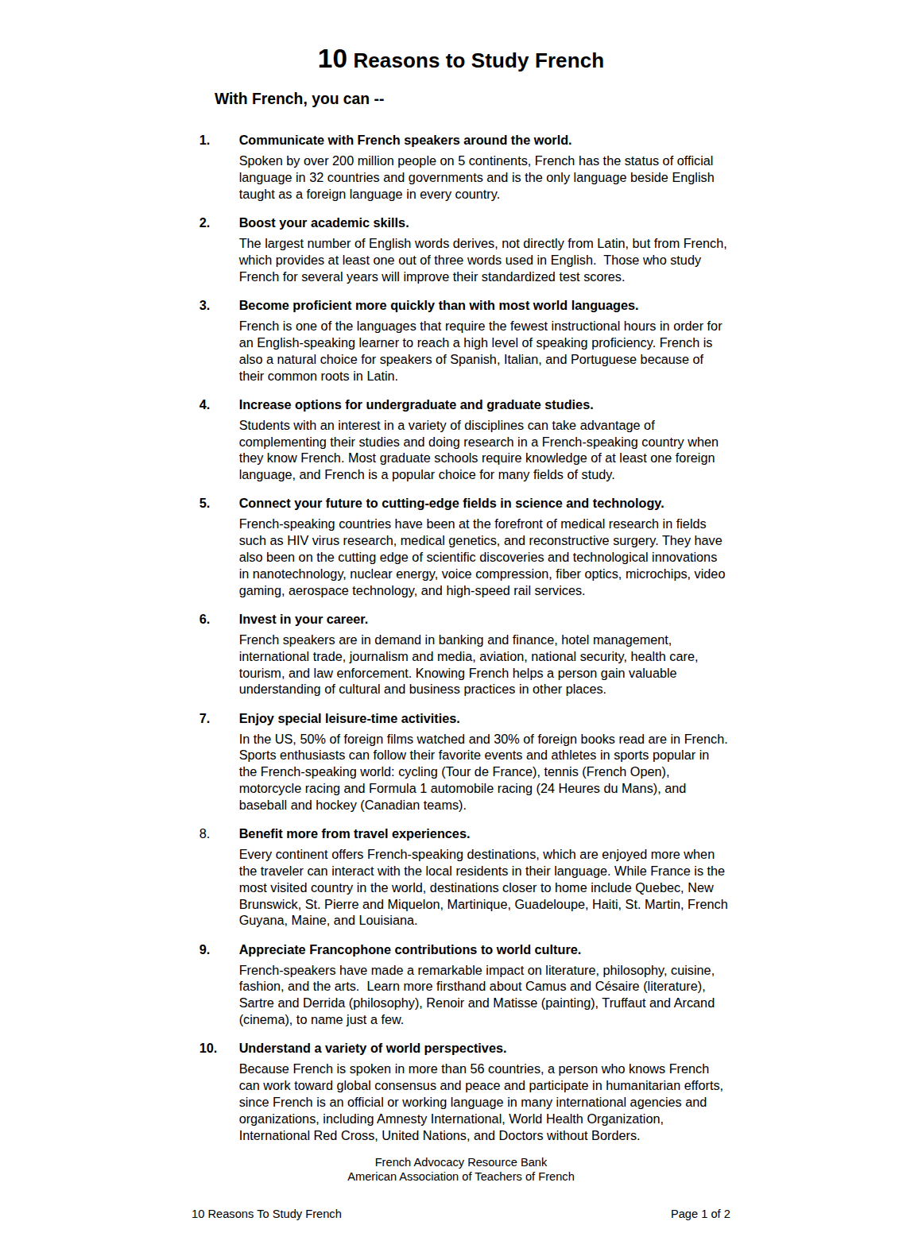10 Reasons to Study French
With French, you can --
1. Communicate with French speakers around the world.
Spoken by over 200 million people on 5 continents, French has the status of official language in 32 countries and governments and is the only language beside English taught as a foreign language in every country.
2. Boost your academic skills.
The largest number of English words derives, not directly from Latin, but from French, which provides at least one out of three words used in English. Those who study French for several years will improve their standardized test scores.
3. Become proficient more quickly than with most world languages.
French is one of the languages that require the fewest instructional hours in order for an English-speaking learner to reach a high level of speaking proficiency. French is also a natural choice for speakers of Spanish, Italian, and Portuguese because of their common roots in Latin.
4. Increase options for undergraduate and graduate studies.
Students with an interest in a variety of disciplines can take advantage of complementing their studies and doing research in a French-speaking country when they know French. Most graduate schools require knowledge of at least one foreign language, and French is a popular choice for many fields of study.
5. Connect your future to cutting-edge fields in science and technology.
French-speaking countries have been at the forefront of medical research in fields such as HIV virus research, medical genetics, and reconstructive surgery. They have also been on the cutting edge of scientific discoveries and technological innovations in nanotechnology, nuclear energy, voice compression, fiber optics, microchips, video gaming, aerospace technology, and high-speed rail services.
6. Invest in your career.
French speakers are in demand in banking and finance, hotel management, international trade, journalism and media, aviation, national security, health care, tourism, and law enforcement. Knowing French helps a person gain valuable understanding of cultural and business practices in other places.
7. Enjoy special leisure-time activities.
In the US, 50% of foreign films watched and 30% of foreign books read are in French. Sports enthusiasts can follow their favorite events and athletes in sports popular in the French-speaking world: cycling (Tour de France), tennis (French Open), motorcycle racing and Formula 1 automobile racing (24 Heures du Mans), and baseball and hockey (Canadian teams).
8. Benefit more from travel experiences.
Every continent offers French-speaking destinations, which are enjoyed more when the traveler can interact with the local residents in their language. While France is the most visited country in the world, destinations closer to home include Quebec, New Brunswick, St. Pierre and Miquelon, Martinique, Guadeloupe, Haiti, St. Martin, French Guyana, Maine, and Louisiana.
9. Appreciate Francophone contributions to world culture.
French-speakers have made a remarkable impact on literature, philosophy, cuisine, fashion, and the arts. Learn more firsthand about Camus and Césaire (literature), Sartre and Derrida (philosophy), Renoir and Matisse (painting), Truffaut and Arcand (cinema), to name just a few.
10. Understand a variety of world perspectives.
Because French is spoken in more than 56 countries, a person who knows French can work toward global consensus and peace and participate in humanitarian efforts, since French is an official or working language in many international agencies and organizations, including Amnesty International, World Health Organization, International Red Cross, United Nations, and Doctors without Borders.
French Advocacy Resource Bank
American Association of Teachers of French
10 Reasons To Study French Page 1 of 2